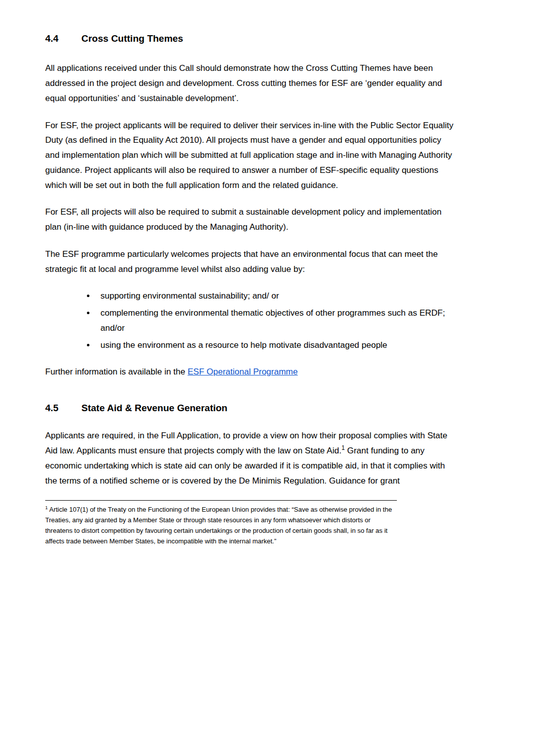4.4 Cross Cutting Themes
All applications received under this Call should demonstrate how the Cross Cutting Themes have been addressed in the project design and development. Cross cutting themes for ESF are ‘gender equality and equal opportunities’ and ‘sustainable development’.
For ESF, the project applicants will be required to deliver their services in-line with the Public Sector Equality Duty (as defined in the Equality Act 2010). All projects must have a gender and equal opportunities policy and implementation plan which will be submitted at full application stage and in-line with Managing Authority guidance. Project applicants will also be required to answer a number of ESF-specific equality questions which will be set out in both the full application form and the related guidance.
For ESF, all projects will also be required to submit a sustainable development policy and implementation plan (in-line with guidance produced by the Managing Authority).
The ESF programme particularly welcomes projects that have an environmental focus that can meet the strategic fit at local and programme level whilst also adding value by:
supporting environmental sustainability; and/ or
complementing the environmental thematic objectives of other programmes such as ERDF; and/or
using the environment as a resource to help motivate disadvantaged people
Further information is available in the ESF Operational Programme
4.5 State Aid & Revenue Generation
Applicants are required, in the Full Application, to provide a view on how their proposal complies with State Aid law. Applicants must ensure that projects comply with the law on State Aid.1 Grant funding to any economic undertaking which is state aid can only be awarded if it is compatible aid, in that it complies with the terms of a notified scheme or is covered by the De Minimis Regulation. Guidance for grant
1 Article 107(1) of the Treaty on the Functioning of the European Union provides that: “Save as otherwise provided in the Treaties, any aid granted by a Member State or through state resources in any form whatsoever which distorts or threatens to distort competition by favouring certain undertakings or the production of certain goods shall, in so far as it affects trade between Member States, be incompatible with the internal market.”